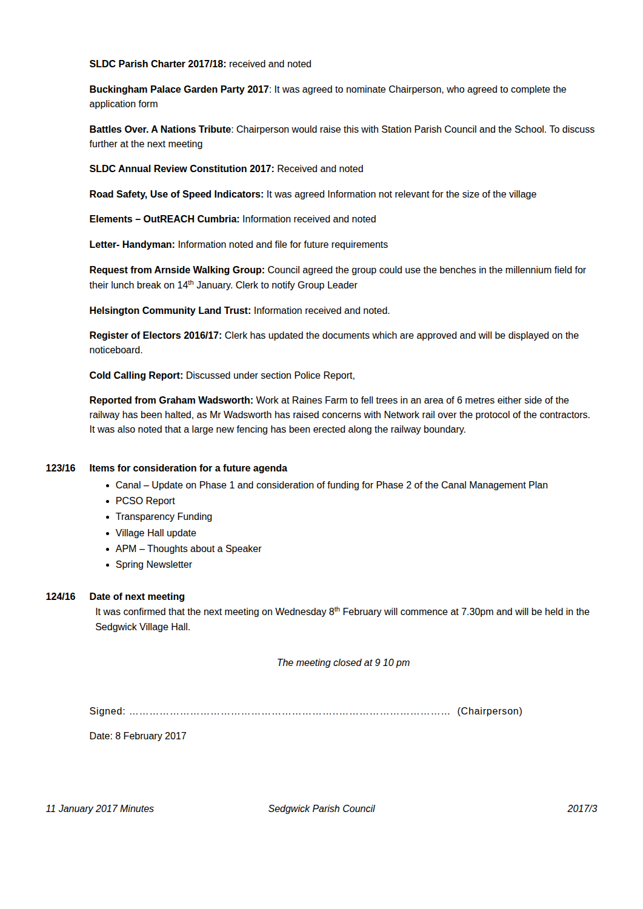SLDC Parish Charter 2017/18: received and noted
Buckingham Palace Garden Party 2017: It was agreed to nominate Chairperson, who agreed to complete the application form
Battles Over. A Nations Tribute: Chairperson would raise this with Station Parish Council and the School. To discuss further at the next meeting
SLDC Annual Review Constitution 2017: Received and noted
Road Safety, Use of Speed Indicators: It was agreed Information not relevant for the size of the village
Elements – OutREACH Cumbria: Information received and noted
Letter- Handyman: Information noted and file for future requirements
Request from Arnside Walking Group: Council agreed the group could use the benches in the millennium field for their lunch break on 14th January. Clerk to notify Group Leader
Helsington Community Land Trust: Information received and noted.
Register of Electors 2016/17: Clerk has updated the documents which are approved and will be displayed on the noticeboard.
Cold Calling Report: Discussed under section Police Report,
Reported from Graham Wadsworth: Work at Raines Farm to fell trees in an area of 6 metres either side of the railway has been halted, as Mr Wadsworth has raised concerns with Network rail over the protocol of the contractors.
It was also noted that a large new fencing has been erected along the railway boundary.
123/16 Items for consideration for a future agenda
Canal – Update on Phase 1 and consideration of funding for Phase 2 of the Canal Management Plan
PCSO Report
Transparency Funding
Village Hall update
APM – Thoughts about a Speaker
Spring Newsletter
124/16 Date of next meeting
It was confirmed that the next meeting on Wednesday 8th February will commence at 7.30pm and will be held in the Sedgwick Village Hall.
The meeting closed at 9 10 pm
Signed: ……………………………………………………..…………………………… (Chairperson)
Date: 8 February 2017
11 January 2017 Minutes
Sedgwick Parish Council
2017/3